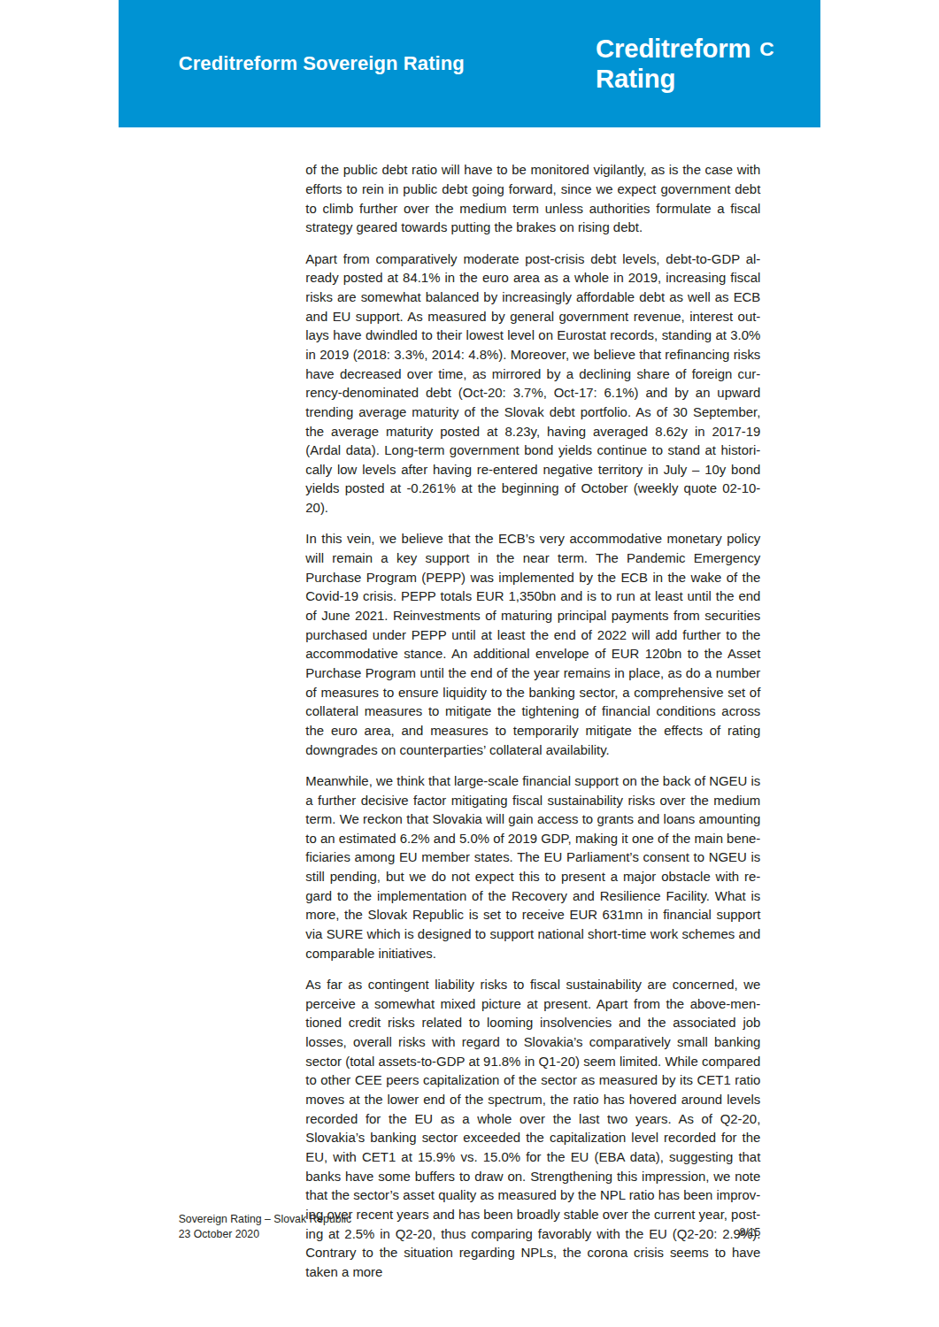Creditreform Sovereign Rating
Creditreform C Rating
of the public debt ratio will have to be monitored vigilantly, as is the case with efforts to rein in public debt going forward, since we expect government debt to climb further over the medium term unless authorities formulate a fiscal strategy geared towards putting the brakes on rising debt.
Apart from comparatively moderate post-crisis debt levels, debt-to-GDP already posted at 84.1% in the euro area as a whole in 2019, increasing fiscal risks are somewhat balanced by increasingly affordable debt as well as ECB and EU support. As measured by general government revenue, interest outlays have dwindled to their lowest level on Eurostat records, standing at 3.0% in 2019 (2018: 3.3%, 2014: 4.8%). Moreover, we believe that refinancing risks have decreased over time, as mirrored by a declining share of foreign currency-denominated debt (Oct-20: 3.7%, Oct-17: 6.1%) and by an upward trending average maturity of the Slovak debt portfolio. As of 30 September, the average maturity posted at 8.23y, having averaged 8.62y in 2017-19 (Ardal data). Long-term government bond yields continue to stand at historically low levels after having re-entered negative territory in July – 10y bond yields posted at -0.261% at the beginning of October (weekly quote 02-10-20).
In this vein, we believe that the ECB’s very accommodative monetary policy will remain a key support in the near term. The Pandemic Emergency Purchase Program (PEPP) was implemented by the ECB in the wake of the Covid-19 crisis. PEPP totals EUR 1,350bn and is to run at least until the end of June 2021. Reinvestments of maturing principal payments from securities purchased under PEPP until at least the end of 2022 will add further to the accommodative stance. An additional envelope of EUR 120bn to the Asset Purchase Program until the end of the year remains in place, as do a number of measures to ensure liquidity to the banking sector, a comprehensive set of collateral measures to mitigate the tightening of financial conditions across the euro area, and measures to temporarily mitigate the effects of rating downgrades on counterparties’ collateral availability.
Meanwhile, we think that large-scale financial support on the back of NGEU is a further decisive factor mitigating fiscal sustainability risks over the medium term. We reckon that Slovakia will gain access to grants and loans amounting to an estimated 6.2% and 5.0% of 2019 GDP, making it one of the main beneficiaries among EU member states. The EU Parliament’s consent to NGEU is still pending, but we do not expect this to present a major obstacle with regard to the implementation of the Recovery and Resilience Facility. What is more, the Slovak Republic is set to receive EUR 631mn in financial support via SURE which is designed to support national short-time work schemes and comparable initiatives.
As far as contingent liability risks to fiscal sustainability are concerned, we perceive a somewhat mixed picture at present. Apart from the above-mentioned credit risks related to looming insolvencies and the associated job losses, overall risks with regard to Slovakia’s comparatively small banking sector (total assets-to-GDP at 91.8% in Q1-20) seem limited. While compared to other CEE peers capitalization of the sector as measured by its CET1 ratio moves at the lower end of the spectrum, the ratio has hovered around levels recorded for the EU as a whole over the last two years. As of Q2-20, Slovakia’s banking sector exceeded the capitalization level recorded for the EU, with CET1 at 15.9% vs. 15.0% for the EU (EBA data), suggesting that banks have some buffers to draw on. Strengthening this impression, we note that the sector’s asset quality as measured by the NPL ratio has been improving over recent years and has been broadly stable over the current year, posting at 2.5% in Q2-20, thus comparing favorably with the EU (Q2-20: 2.9%). Contrary to the situation regarding NPLs, the corona crisis seems to have taken a more
Sovereign Rating – Slovak Republic
23 October 2020
8/15